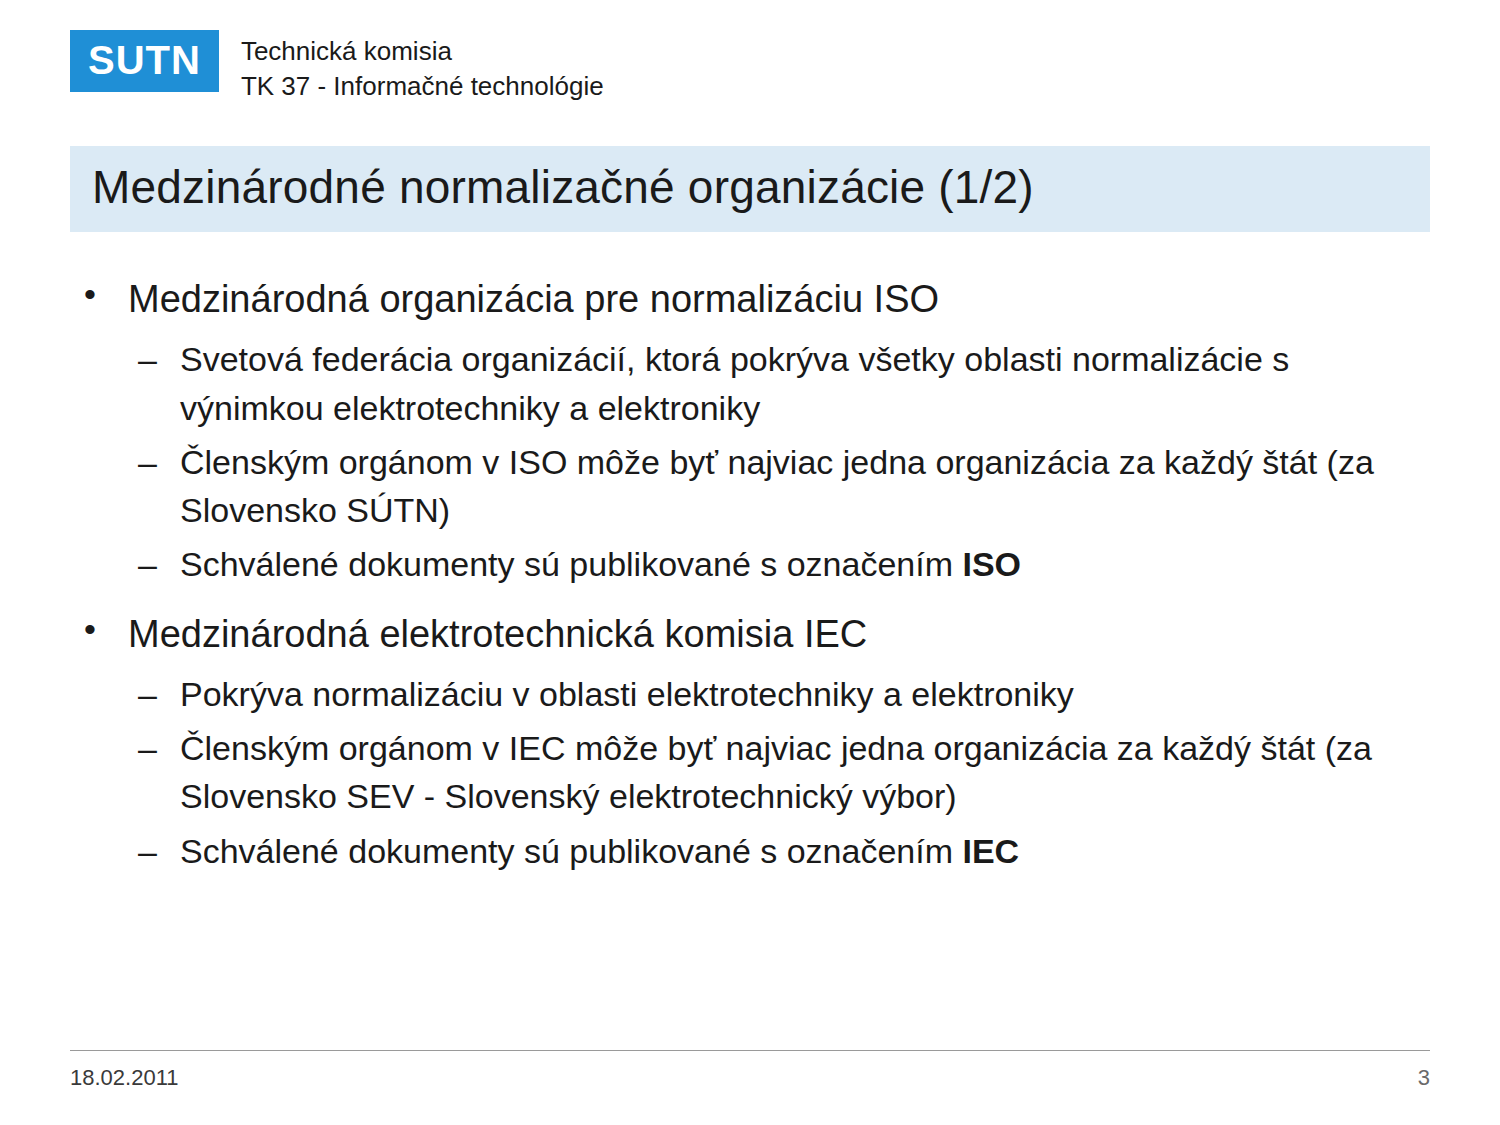SUTN
Technická komisia
TK 37 - Informačné technológie
Medzinárodné normalizačné organizácie (1/2)
Medzinárodná organizácia pre normalizáciu ISO
Svetová federácia organizácií, ktorá pokrýva všetky oblasti normalizácie s výnimkou elektrotechniky a elektroniky
Členským orgánom v ISO môže byť najviac jedna organizácia za každý štát (za Slovensko SÚTN)
Schválené dokumenty sú publikované s označením ISO
Medzinárodná elektrotechnická komisia IEC
Pokrýva normalizáciu v oblasti elektrotechniky a elektroniky
Členským orgánom v IEC môže byť najviac jedna organizácia za každý štát (za Slovensko SEV - Slovenský elektrotechnický výbor)
Schválené dokumenty sú publikované s označením IEC
18.02.2011 3